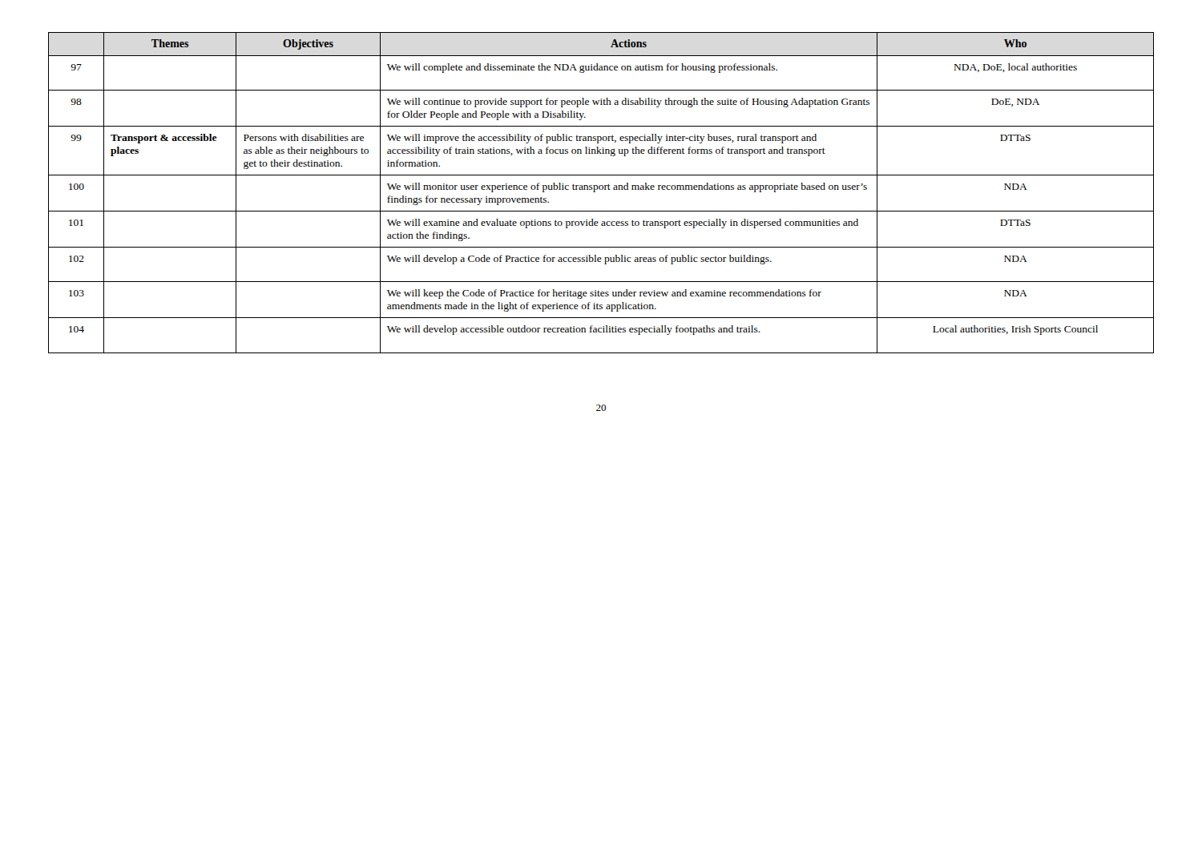| | Themes | Objectives | Actions | Who |
| --- | --- | --- | --- | --- |
| 97 | | | We will complete and disseminate the NDA guidance on autism for housing professionals. | NDA, DoE, local authorities |
| 98 | | | We will continue to provide support for people with a disability through the suite of Housing Adaptation Grants for Older People and People with a Disability. | DoE, NDA |
| 99 | Transport & accessible places | Persons with disabilities are as able as their neighbours to get to their destination. | We will improve the accessibility of public transport, especially inter-city buses, rural transport and accessibility of train stations, with a focus on linking up the different forms of transport and transport information. | DTTaS |
| 100 | | | We will monitor user experience of public transport and make recommendations as appropriate based on user’s findings for necessary improvements. | NDA |
| 101 | | | We will examine and evaluate options to provide access to transport especially in dispersed communities and action the findings. | DTTaS |
| 102 | | | We will develop a Code of Practice for accessible public areas of public sector buildings. | NDA |
| 103 | | | We will keep the Code of Practice for heritage sites under review and examine recommendations for amendments made in the light of experience of its application. | NDA |
| 104 | | | We will develop accessible outdoor recreation facilities especially footpaths and trails. | Local authorities, Irish Sports Council |
20